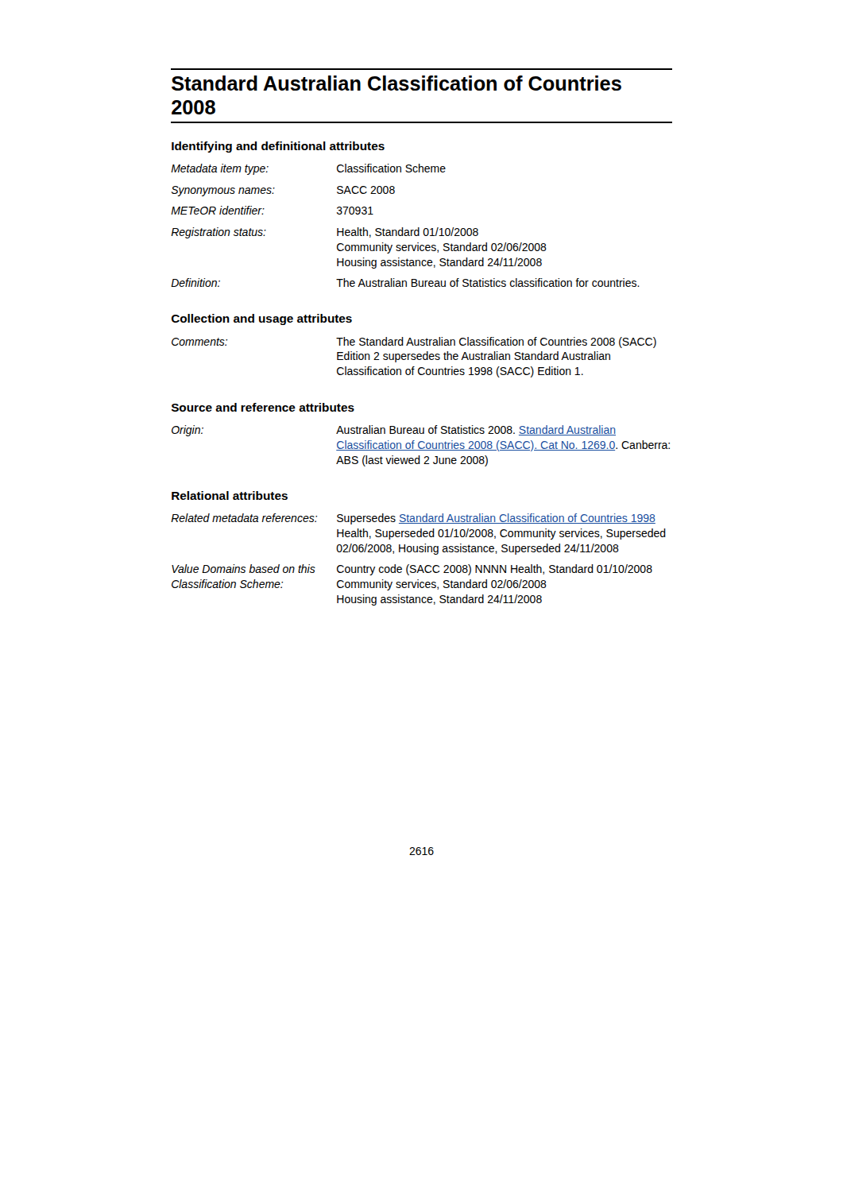Standard Australian Classification of Countries 2008
Identifying and definitional attributes
| Metadata item type: | Classification Scheme |
| Synonymous names: | SACC 2008 |
| METeOR identifier: | 370931 |
| Registration status: | Health, Standard 01/10/2008 Community services, Standard 02/06/2008 Housing assistance, Standard 24/11/2008 |
| Definition: | The Australian Bureau of Statistics classification for countries. |
Collection and usage attributes
| Comments: | The Standard Australian Classification of Countries 2008 (SACC) Edition 2 supersedes the Australian Standard Australian Classification of Countries 1998 (SACC) Edition 1. |
Source and reference attributes
| Origin: | Australian Bureau of Statistics 2008. Standard Australian Classification of Countries 2008 (SACC). Cat No. 1269.0 . Canberra: ABS (last viewed 2 June 2008) |
Relational attributes
| Related metadata references: | Supersedes Standard Australian Classification of Countries 1998 Health, Superseded 01/10/2008, Community services, Superseded 02/06/2008, Housing assistance, Superseded 24/11/2008 |
| Value Domains based on this Classification Scheme: | Country code (SACC 2008) NNNN Health, Standard 01/10/2008 Community services, Standard 02/06/2008 Housing assistance, Standard 24/11/2008 |
2616